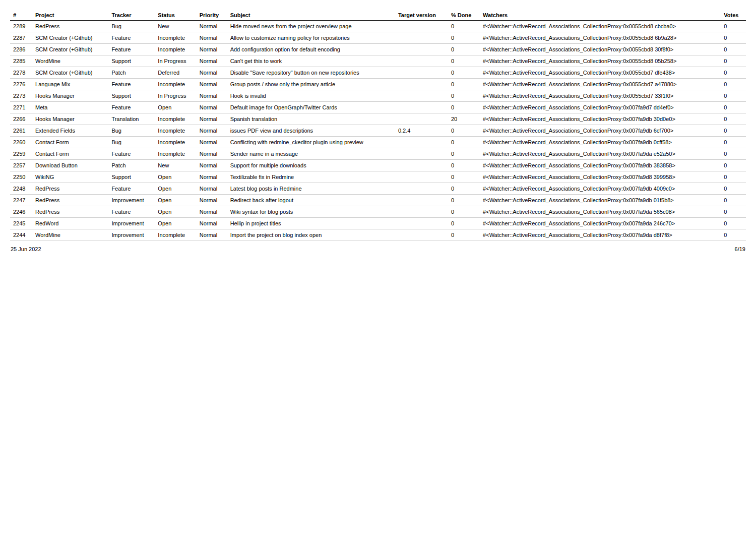| # | Project | Tracker | Status | Priority | Subject | Target version | % Done | Watchers | Votes |
| --- | --- | --- | --- | --- | --- | --- | --- | --- | --- |
| 2289 | RedPress | Bug | New | Normal | Hide moved news from the project overview page | | 0 | #<Watcher::ActiveRecord_Associations_CollectionProxy:0x0055cbd8 cbcba0> | 0 |
| 2287 | SCM Creator (+Github) | Feature | Incomplete | Normal | Allow to customize naming policy for repositories | | 0 | #<Watcher::ActiveRecord_Associations_CollectionProxy:0x0055cbd8 6b9a28> | 0 |
| 2286 | SCM Creator (+Github) | Feature | Incomplete | Normal | Add configuration option for default encoding | | 0 | #<Watcher::ActiveRecord_Associations_CollectionProxy:0x0055cbd8 30f8f0> | 0 |
| 2285 | WordMine | Support | In Progress | Normal | Can't get this to work | | 0 | #<Watcher::ActiveRecord_Associations_CollectionProxy:0x0055cbd8 05b258> | 0 |
| 2278 | SCM Creator (+Github) | Patch | Deferred | Normal | Disable "Save repository" button on new repositories | | 0 | #<Watcher::ActiveRecord_Associations_CollectionProxy:0x0055cbd7 dfe438> | 0 |
| 2276 | Language Mix | Feature | Incomplete | Normal | Group posts / show only the primary article | | 0 | #<Watcher::ActiveRecord_Associations_CollectionProxy:0x0055cbd7 a47880> | 0 |
| 2273 | Hooks Manager | Support | In Progress | Normal | Hook is invalid | | 0 | #<Watcher::ActiveRecord_Associations_CollectionProxy:0x0055cbd7 33f1f0> | 0 |
| 2271 | Meta | Feature | Open | Normal | Default image for OpenGraph/Twitter Cards | | 0 | #<Watcher::ActiveRecord_Associations_CollectionProxy:0x007fa9d7 dd4ef0> | 0 |
| 2266 | Hooks Manager | Translation | Incomplete | Normal | Spanish translation | | 20 | #<Watcher::ActiveRecord_Associations_CollectionProxy:0x007fa9db 30d0e0> | 0 |
| 2261 | Extended Fields | Bug | Incomplete | Normal | issues PDF view and descriptions | 0.2.4 | 0 | #<Watcher::ActiveRecord_Associations_CollectionProxy:0x007fa9db 6cf700> | 0 |
| 2260 | Contact Form | Bug | Incomplete | Normal | Conflicting with redmine_ckeditor plugin using preview | | 0 | #<Watcher::ActiveRecord_Associations_CollectionProxy:0x007fa9db 0cff58> | 0 |
| 2259 | Contact Form | Feature | Incomplete | Normal | Sender name in a message | | 0 | #<Watcher::ActiveRecord_Associations_CollectionProxy:0x007fa9da e52a50> | 0 |
| 2257 | Download Button | Patch | New | Normal | Support for multiple downloads | | 0 | #<Watcher::ActiveRecord_Associations_CollectionProxy:0x007fa9db 383858> | 0 |
| 2250 | WikiNG | Support | Open | Normal | Textilizable fix in Redmine | | 0 | #<Watcher::ActiveRecord_Associations_CollectionProxy:0x007fa9d8 399958> | 0 |
| 2248 | RedPress | Feature | Open | Normal | Latest blog posts in Redmine | | 0 | #<Watcher::ActiveRecord_Associations_CollectionProxy:0x007fa9db 4009c0> | 0 |
| 2247 | RedPress | Improvement | Open | Normal | Redirect back after logout | | 0 | #<Watcher::ActiveRecord_Associations_CollectionProxy:0x007fa9db 01f5b8> | 0 |
| 2246 | RedPress | Feature | Open | Normal | Wiki syntax for blog posts | | 0 | #<Watcher::ActiveRecord_Associations_CollectionProxy:0x007fa9da 565c08> | 0 |
| 2245 | RedWord | Improvement | Open | Normal | Hellip in project titles | | 0 | #<Watcher::ActiveRecord_Associations_CollectionProxy:0x007fa9da 246c70> | 0 |
| 2244 | WordMine | Improvement | Incomplete | Normal | Import the project on blog index open | | 0 | #<Watcher::ActiveRecord_Associations_CollectionProxy:0x007fa9da d8f7f8> | 0 |
| 25 Jun 2022 | 6/19 |